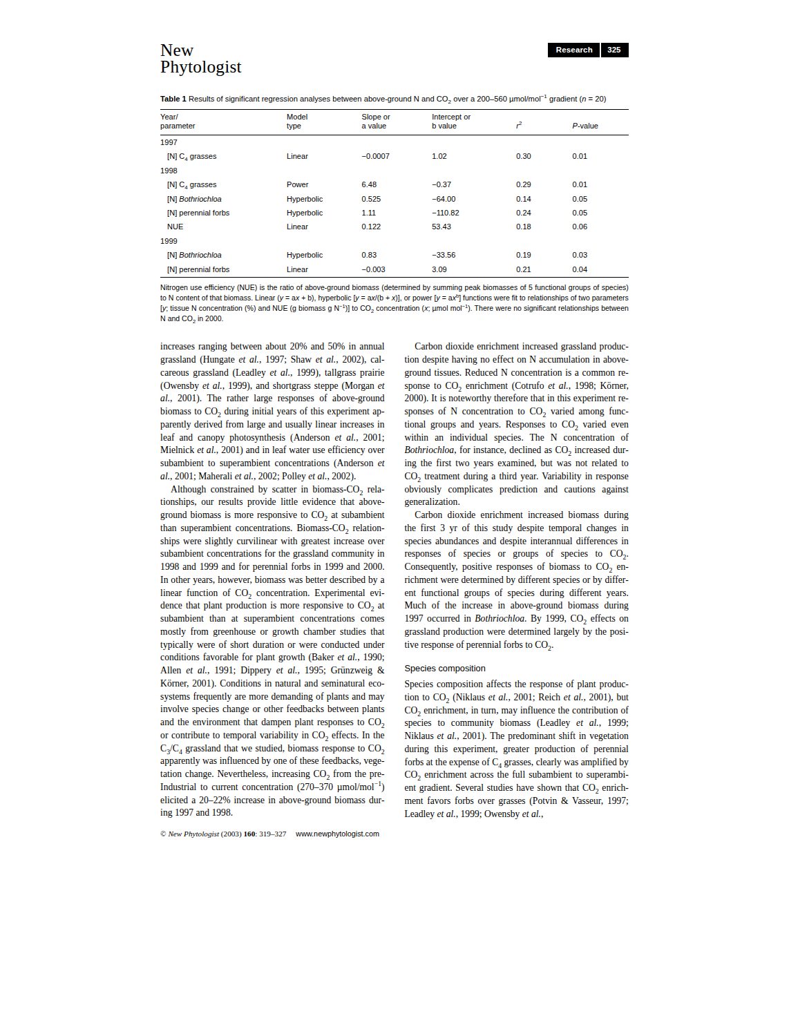New Phytologist
Research
325
Table 1 Results of significant regression analyses between above-ground N and CO2 over a 200–560 µmol/mol−1 gradient (n = 20)
| Year/ parameter | Model type | Slope or a value | Intercept or b value | r 2 | P -value |
| --- | --- | --- | --- | --- | --- |
| 1997 | | | | | |
| [N] C 4 grasses | Linear | −0.0007 | 1.02 | 0.30 | 0.01 |
| 1998 | | | | | |
| [N] C 4 grasses | Power | 6.48 | −0.37 | 0.29 | 0.01 |
| [N] Bothriochloa | Hyperbolic | 0.525 | −64.00 | 0.14 | 0.05 |
| [N] perennial forbs | Hyperbolic | 1.11 | −110.82 | 0.24 | 0.05 |
| NUE | Linear | 0.122 | 53.43 | 0.18 | 0.06 |
| 1999 | | | | | |
| [N] Bothriochloa | Hyperbolic | 0.83 | −33.56 | 0.19 | 0.03 |
| [N] perennial forbs | Linear | −0.003 | 3.09 | 0.21 | 0.04 |
Nitrogen use efficiency (NUE) is the ratio of above-ground biomass (determined by summing peak biomasses of 5 functional groups of species) to N content of that biomass. Linear (y = ax + b), hyperbolic [y = ax/(b + x)], or power [y = axb] functions were fit to relationships of two parameters [y; tissue N concentration (%) and NUE (g biomass g N−1)] to CO2 concentration (x; µmol mol−1). There were no significant relationships between N and CO2 in 2000.
increases ranging between about 20% and 50% in annual grassland (Hungate et al., 1997; Shaw et al., 2002), calcareous grassland (Leadley et al., 1999), tallgrass prairie (Owensby et al., 1999), and shortgrass steppe (Morgan et al., 2001). The rather large responses of above-ground biomass to CO2 during initial years of this experiment apparently derived from large and usually linear increases in leaf and canopy photosynthesis (Anderson et al., 2001; Mielnick et al., 2001) and in leaf water use efficiency over subambient to superambient concentrations (Anderson et al., 2001; Maherali et al., 2002; Polley et al., 2002).
Although constrained by scatter in biomass-CO2 relationships, our results provide little evidence that above-ground biomass is more responsive to CO2 at subambient than superambient concentrations. Biomass-CO2 relationships were slightly curvilinear with greatest increase over subambient concentrations for the grassland community in 1998 and 1999 and for perennial forbs in 1999 and 2000. In other years, however, biomass was better described by a linear function of CO2 concentration. Experimental evidence that plant production is more responsive to CO2 at subambient than at superambient concentrations comes mostly from greenhouse or growth chamber studies that typically were of short duration or were conducted under conditions favorable for plant growth (Baker et al., 1990; Allen et al., 1991; Dippery et al., 1995; Grünzweig & Körner, 2001). Conditions in natural and seminatural ecosystems frequently are more demanding of plants and may involve species change or other feedbacks between plants and the environment that dampen plant responses to CO2 or contribute to temporal variability in CO2 effects. In the C3/C4 grassland that we studied, biomass response to CO2 apparently was influenced by one of these feedbacks, vegetation change. Nevertheless, increasing CO2 from the pre-Industrial to current concentration (270–370 µmol/mol−1) elicited a 20–22% increase in above-ground biomass during 1997 and 1998.
Carbon dioxide enrichment increased grassland production despite having no effect on N accumulation in above-ground tissues. Reduced N concentration is a common response to CO2 enrichment (Cotrufo et al., 1998; Körner, 2000). It is noteworthy therefore that in this experiment responses of N concentration to CO2 varied among functional groups and years. Responses to CO2 varied even within an individual species. The N concentration of Bothriochloa, for instance, declined as CO2 increased during the first two years examined, but was not related to CO2 treatment during a third year. Variability in response obviously complicates prediction and cautions against generalization.
Carbon dioxide enrichment increased biomass during the first 3 yr of this study despite temporal changes in species abundances and despite interannual differences in responses of species or groups of species to CO2. Consequently, positive responses of biomass to CO2 enrichment were determined by different species or by different functional groups of species during different years. Much of the increase in above-ground biomass during 1997 occurred in Bothriochloa. By 1999, CO2 effects on grassland production were determined largely by the positive response of perennial forbs to CO2.
Species composition
Species composition affects the response of plant production to CO2 (Niklaus et al., 2001; Reich et al., 2001), but CO2 enrichment, in turn, may influence the contribution of species to community biomass (Leadley et al., 1999; Niklaus et al., 2001). The predominant shift in vegetation during this experiment, greater production of perennial forbs at the expense of C4 grasses, clearly was amplified by CO2 enrichment across the full subambient to superambient gradient. Several studies have shown that CO2 enrichment favors forbs over grasses (Potvin & Vasseur, 1997; Leadley et al., 1999; Owensby et al.,
© New Phytologist (2003) 160: 319–327 www.newphytologist.com